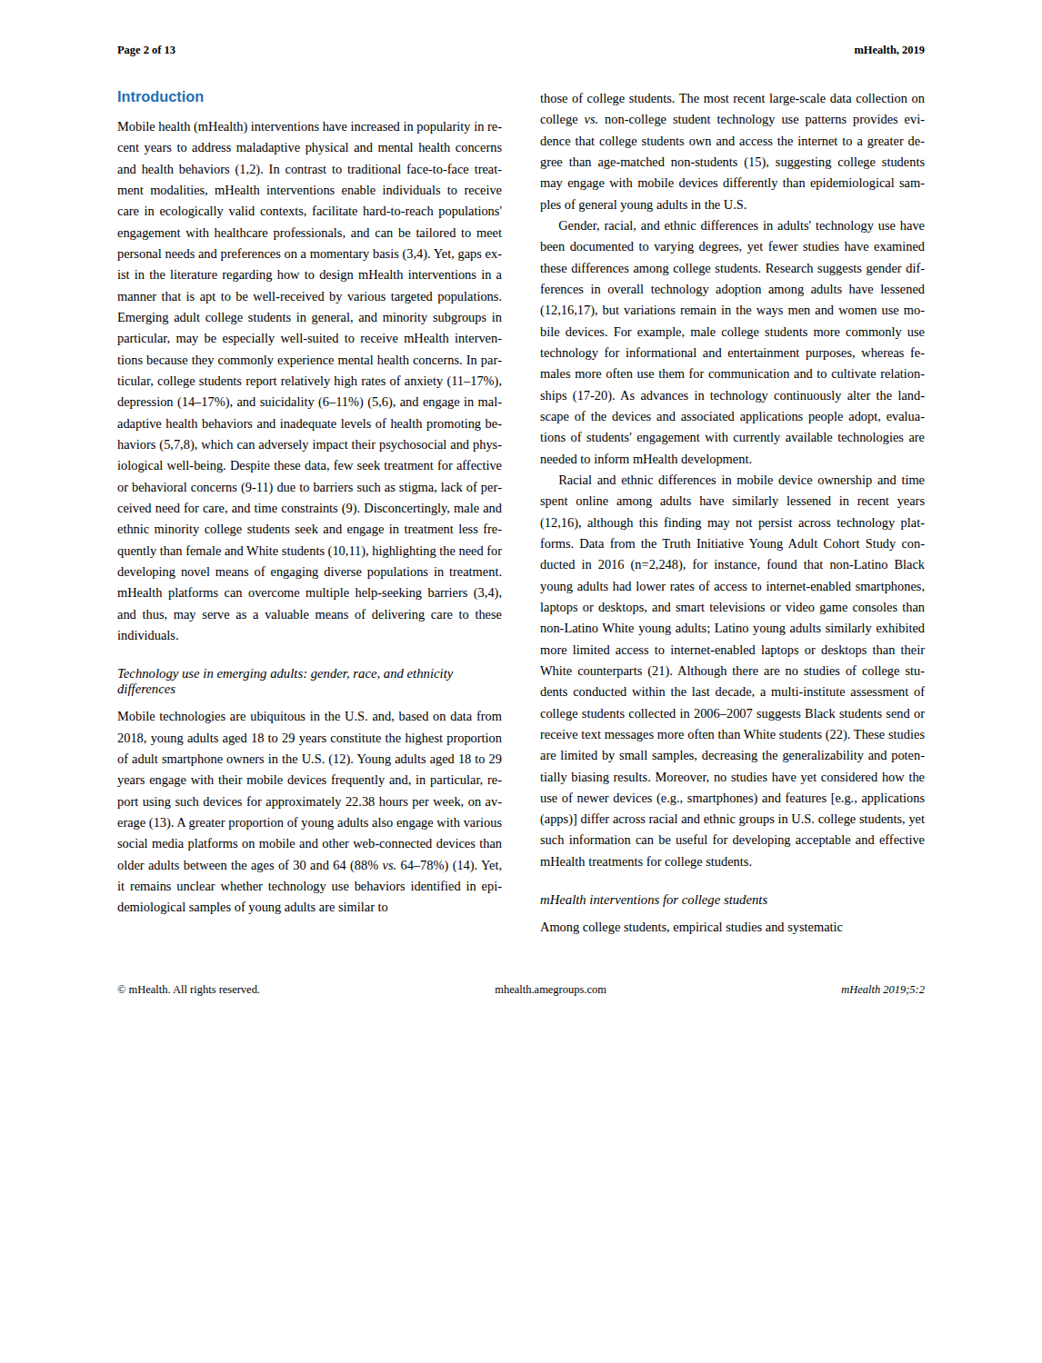Page 2 of 13
mHealth, 2019
Introduction
Mobile health (mHealth) interventions have increased in popularity in recent years to address maladaptive physical and mental health concerns and health behaviors (1,2). In contrast to traditional face-to-face treatment modalities, mHealth interventions enable individuals to receive care in ecologically valid contexts, facilitate hard-to-reach populations' engagement with healthcare professionals, and can be tailored to meet personal needs and preferences on a momentary basis (3,4). Yet, gaps exist in the literature regarding how to design mHealth interventions in a manner that is apt to be well-received by various targeted populations. Emerging adult college students in general, and minority subgroups in particular, may be especially well-suited to receive mHealth interventions because they commonly experience mental health concerns. In particular, college students report relatively high rates of anxiety (11–17%), depression (14–17%), and suicidality (6–11%) (5,6), and engage in maladaptive health behaviors and inadequate levels of health promoting behaviors (5,7,8), which can adversely impact their psychosocial and physiological well-being. Despite these data, few seek treatment for affective or behavioral concerns (9-11) due to barriers such as stigma, lack of perceived need for care, and time constraints (9). Disconcertingly, male and ethnic minority college students seek and engage in treatment less frequently than female and White students (10,11), highlighting the need for developing novel means of engaging diverse populations in treatment. mHealth platforms can overcome multiple help-seeking barriers (3,4), and thus, may serve as a valuable means of delivering care to these individuals.
Technology use in emerging adults: gender, race, and ethnicity differences
Mobile technologies are ubiquitous in the U.S. and, based on data from 2018, young adults aged 18 to 29 years constitute the highest proportion of adult smartphone owners in the U.S. (12). Young adults aged 18 to 29 years engage with their mobile devices frequently and, in particular, report using such devices for approximately 22.38 hours per week, on average (13). A greater proportion of young adults also engage with various social media platforms on mobile and other web-connected devices than older adults between the ages of 30 and 64 (88% vs. 64–78%) (14). Yet, it remains unclear whether technology use behaviors identified in epidemiological samples of young adults are similar to
those of college students. The most recent large-scale data collection on college vs. non-college student technology use patterns provides evidence that college students own and access the internet to a greater degree than age-matched non-students (15), suggesting college students may engage with mobile devices differently than epidemiological samples of general young adults in the U.S.
Gender, racial, and ethnic differences in adults' technology use have been documented to varying degrees, yet fewer studies have examined these differences among college students. Research suggests gender differences in overall technology adoption among adults have lessened (12,16,17), but variations remain in the ways men and women use mobile devices. For example, male college students more commonly use technology for informational and entertainment purposes, whereas females more often use them for communication and to cultivate relationships (17-20). As advances in technology continuously alter the landscape of the devices and associated applications people adopt, evaluations of students' engagement with currently available technologies are needed to inform mHealth development.
Racial and ethnic differences in mobile device ownership and time spent online among adults have similarly lessened in recent years (12,16), although this finding may not persist across technology platforms. Data from the Truth Initiative Young Adult Cohort Study conducted in 2016 (n=2,248), for instance, found that non-Latino Black young adults had lower rates of access to internet-enabled smartphones, laptops or desktops, and smart televisions or video game consoles than non-Latino White young adults; Latino young adults similarly exhibited more limited access to internet-enabled laptops or desktops than their White counterparts (21). Although there are no studies of college students conducted within the last decade, a multi-institute assessment of college students collected in 2006–2007 suggests Black students send or receive text messages more often than White students (22). These studies are limited by small samples, decreasing the generalizability and potentially biasing results. Moreover, no studies have yet considered how the use of newer devices (e.g., smartphones) and features [e.g., applications (apps)] differ across racial and ethnic groups in U.S. college students, yet such information can be useful for developing acceptable and effective mHealth treatments for college students.
mHealth interventions for college students
Among college students, empirical studies and systematic
© mHealth. All rights reserved.
mhealth.amegroups.com
mHealth 2019;5:2